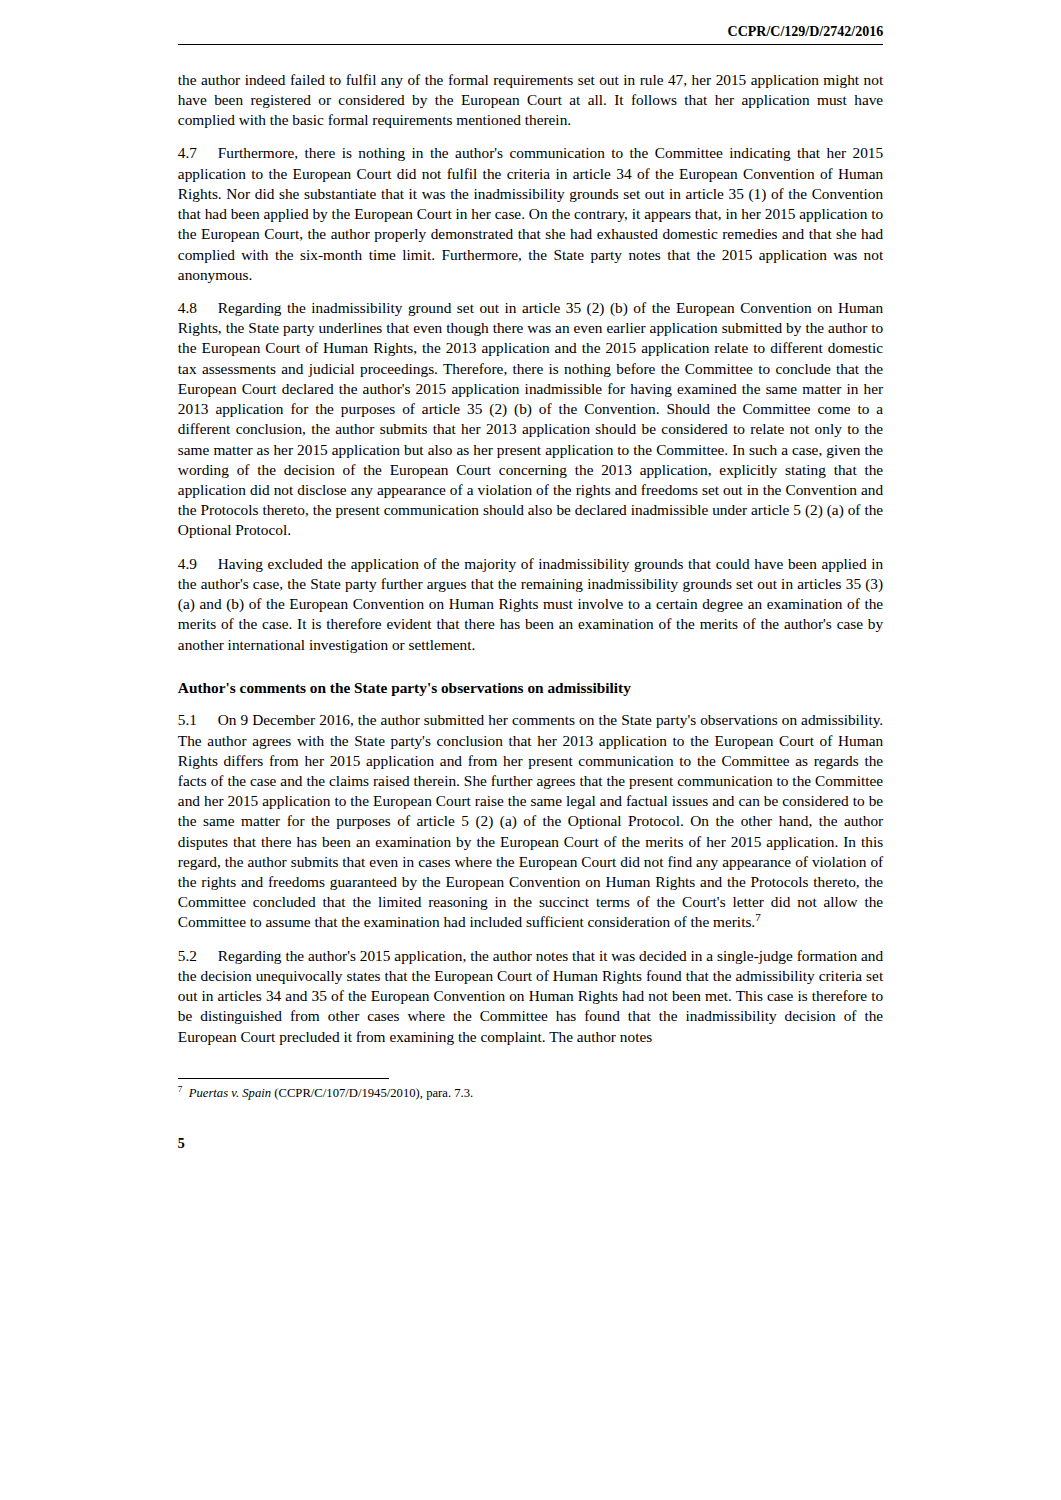CCPR/C/129/D/2742/2016
the author indeed failed to fulfil any of the formal requirements set out in rule 47, her 2015 application might not have been registered or considered by the European Court at all. It follows that her application must have complied with the basic formal requirements mentioned therein.
4.7 Furthermore, there is nothing in the author's communication to the Committee indicating that her 2015 application to the European Court did not fulfil the criteria in article 34 of the European Convention of Human Rights. Nor did she substantiate that it was the inadmissibility grounds set out in article 35 (1) of the Convention that had been applied by the European Court in her case. On the contrary, it appears that, in her 2015 application to the European Court, the author properly demonstrated that she had exhausted domestic remedies and that she had complied with the six-month time limit. Furthermore, the State party notes that the 2015 application was not anonymous.
4.8 Regarding the inadmissibility ground set out in article 35 (2) (b) of the European Convention on Human Rights, the State party underlines that even though there was an even earlier application submitted by the author to the European Court of Human Rights, the 2013 application and the 2015 application relate to different domestic tax assessments and judicial proceedings. Therefore, there is nothing before the Committee to conclude that the European Court declared the author's 2015 application inadmissible for having examined the same matter in her 2013 application for the purposes of article 35 (2) (b) of the Convention. Should the Committee come to a different conclusion, the author submits that her 2013 application should be considered to relate not only to the same matter as her 2015 application but also as her present application to the Committee. In such a case, given the wording of the decision of the European Court concerning the 2013 application, explicitly stating that the application did not disclose any appearance of a violation of the rights and freedoms set out in the Convention and the Protocols thereto, the present communication should also be declared inadmissible under article 5 (2) (a) of the Optional Protocol.
4.9 Having excluded the application of the majority of inadmissibility grounds that could have been applied in the author's case, the State party further argues that the remaining inadmissibility grounds set out in articles 35 (3) (a) and (b) of the European Convention on Human Rights must involve to a certain degree an examination of the merits of the case. It is therefore evident that there has been an examination of the merits of the author's case by another international investigation or settlement.
Author's comments on the State party's observations on admissibility
5.1 On 9 December 2016, the author submitted her comments on the State party's observations on admissibility. The author agrees with the State party's conclusion that her 2013 application to the European Court of Human Rights differs from her 2015 application and from her present communication to the Committee as regards the facts of the case and the claims raised therein. She further agrees that the present communication to the Committee and her 2015 application to the European Court raise the same legal and factual issues and can be considered to be the same matter for the purposes of article 5 (2) (a) of the Optional Protocol. On the other hand, the author disputes that there has been an examination by the European Court of the merits of her 2015 application. In this regard, the author submits that even in cases where the European Court did not find any appearance of violation of the rights and freedoms guaranteed by the European Convention on Human Rights and the Protocols thereto, the Committee concluded that the limited reasoning in the succinct terms of the Court's letter did not allow the Committee to assume that the examination had included sufficient consideration of the merits.7
5.2 Regarding the author's 2015 application, the author notes that it was decided in a single-judge formation and the decision unequivocally states that the European Court of Human Rights found that the admissibility criteria set out in articles 34 and 35 of the European Convention on Human Rights had not been met. This case is therefore to be distinguished from other cases where the Committee has found that the inadmissibility decision of the European Court precluded it from examining the complaint. The author notes
7 Puertas v. Spain (CCPR/C/107/D/1945/2010), para. 7.3.
5